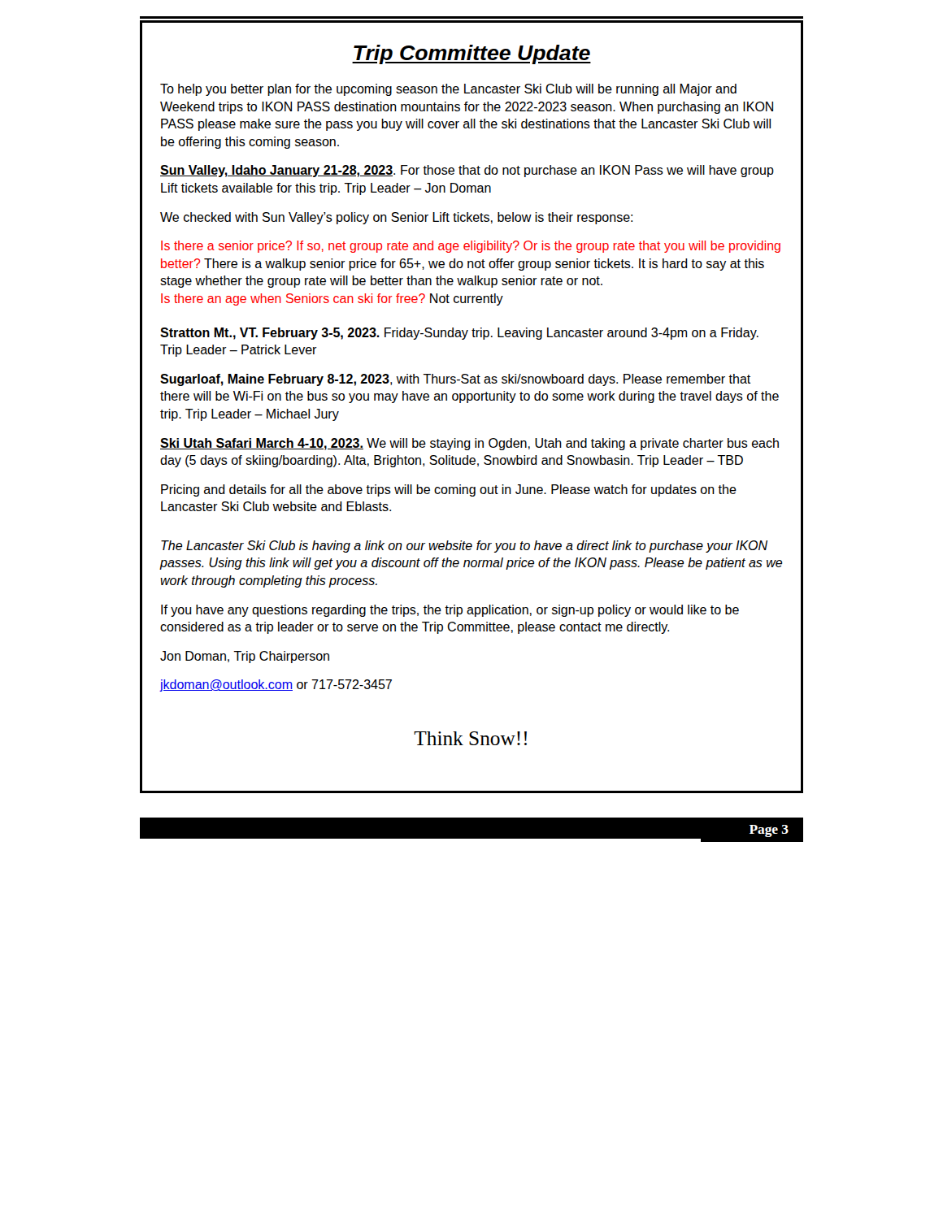Trip Committee Update
To help you better plan for the upcoming season the Lancaster Ski Club will be running all Major and Weekend trips to IKON PASS destination mountains for the 2022-2023 season. When purchasing an IKON PASS please make sure the pass you buy will cover all the ski destinations that the Lancaster Ski Club will be offering this coming season.
Sun Valley, Idaho January 21-28, 2023. For those that do not purchase an IKON Pass we will have group Lift tickets available for this trip. Trip Leader – Jon Doman
We checked with Sun Valley’s policy on Senior Lift tickets, below is their response:
Is there a senior price? If so, net group rate and age eligibility? Or is the group rate that you will be providing better? There is a walkup senior price for 65+, we do not offer group senior tickets. It is hard to say at this stage whether the group rate will be better than the walkup senior rate or not.
Is there an age when Seniors can ski for free? Not currently
Stratton Mt., VT. February 3-5, 2023. Friday-Sunday trip. Leaving Lancaster around 3-4pm on a Friday. Trip Leader – Patrick Lever
Sugarloaf, Maine February 8-12, 2023, with Thurs-Sat as ski/snowboard days. Please remember that there will be Wi-Fi on the bus so you may have an opportunity to do some work during the travel days of the trip. Trip Leader – Michael Jury
Ski Utah Safari March 4-10, 2023. We will be staying in Ogden, Utah and taking a private charter bus each day (5 days of skiing/boarding). Alta, Brighton, Solitude, Snowbird and Snowbasin. Trip Leader – TBD
Pricing and details for all the above trips will be coming out in June. Please watch for updates on the Lancaster Ski Club website and Eblasts.
The Lancaster Ski Club is having a link on our website for you to have a direct link to purchase your IKON passes. Using this link will get you a discount off the normal price of the IKON pass. Please be patient as we work through completing this process.
If you have any questions regarding the trips, the trip application, or sign-up policy or would like to be considered as a trip leader or to serve on the Trip Committee, please contact me directly.
Jon Doman, Trip Chairperson
jkdoman@outlook.com or 717-572-3457
Think Snow!!
Page 3